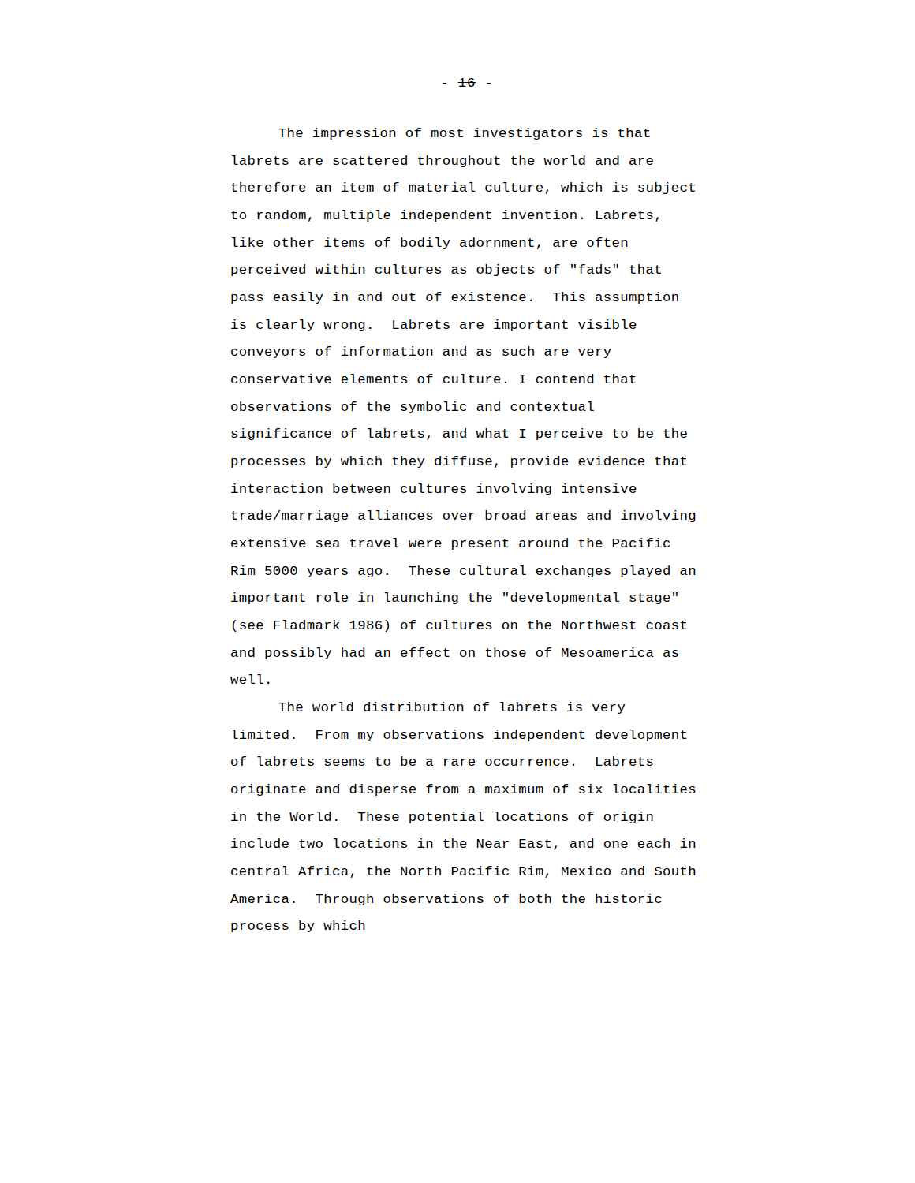- 16 -
The impression of most investigators is that labrets are scattered throughout the world and are therefore an item of material culture, which is subject to random, multiple independent invention. Labrets, like other items of bodily adornment, are often perceived within cultures as objects of "fads" that pass easily in and out of existence. This assumption is clearly wrong. Labrets are important visible conveyors of information and as such are very conservative elements of culture. I contend that observations of the symbolic and contextual significance of labrets, and what I perceive to be the processes by which they diffuse, provide evidence that interaction between cultures involving intensive trade/marriage alliances over broad areas and involving extensive sea travel were present around the Pacific Rim 5000 years ago. These cultural exchanges played an important role in launching the "developmental stage" (see Fladmark 1986) of cultures on the Northwest coast and possibly had an effect on those of Mesoamerica as well.
The world distribution of labrets is very limited. From my observations independent development of labrets seems to be a rare occurrence. Labrets originate and disperse from a maximum of six localities in the World. These potential locations of origin include two locations in the Near East, and one each in central Africa, the North Pacific Rim, Mexico and South America. Through observations of both the historic process by which